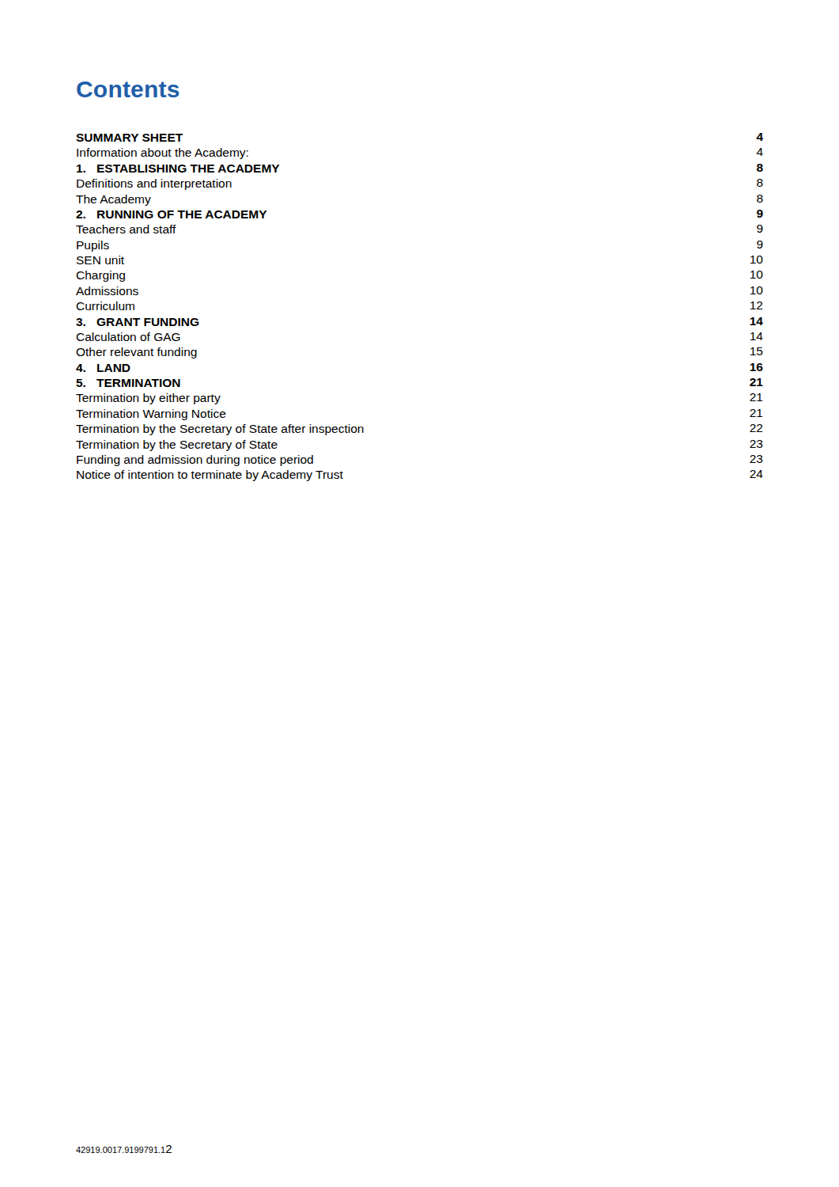Contents
| SUMMARY SHEET | 4 |
| Information about the Academy: | 4 |
| 1. ESTABLISHING THE ACADEMY | 8 |
| Definitions and interpretation | 8 |
| The Academy | 8 |
| 2. RUNNING OF THE ACADEMY | 9 |
| Teachers and staff | 9 |
| Pupils | 9 |
| SEN unit | 10 |
| Charging | 10 |
| Admissions | 10 |
| Curriculum | 12 |
| 3. GRANT FUNDING | 14 |
| Calculation of GAG | 14 |
| Other relevant funding | 15 |
| 4. LAND | 16 |
| 5. TERMINATION | 21 |
| Termination by either party | 21 |
| Termination Warning Notice | 21 |
| Termination by the Secretary of State after inspection | 22 |
| Termination by the Secretary of State | 23 |
| Funding and admission during notice period | 23 |
| Notice of intention to terminate by Academy Trust | 24 |
42919.0017.9199791.12